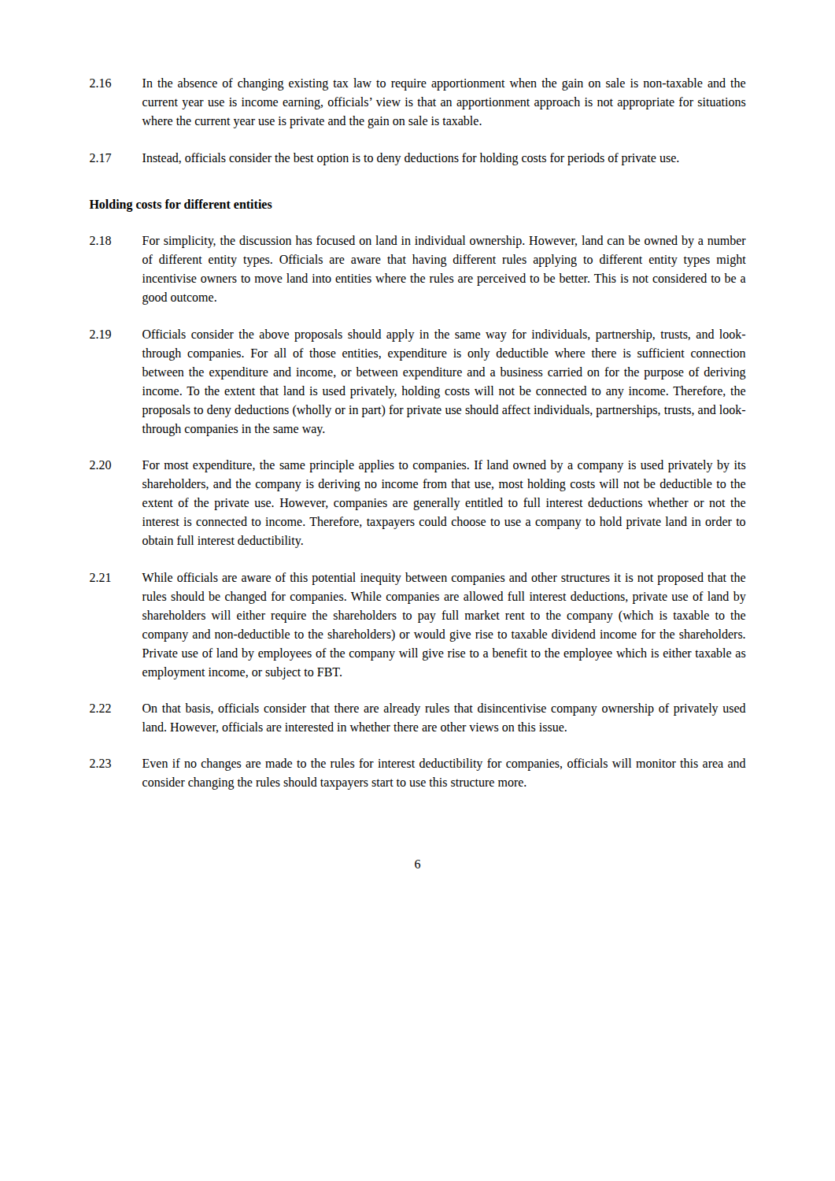2.16
In the absence of changing existing tax law to require apportionment when the gain on sale is non-taxable and the current year use is income earning, officials’ view is that an apportionment approach is not appropriate for situations where the current year use is private and the gain on sale is taxable.
2.17
Instead, officials consider the best option is to deny deductions for holding costs for periods of private use.
Holding costs for different entities
2.18
For simplicity, the discussion has focused on land in individual ownership. However, land can be owned by a number of different entity types. Officials are aware that having different rules applying to different entity types might incentivise owners to move land into entities where the rules are perceived to be better. This is not considered to be a good outcome.
2.19
Officials consider the above proposals should apply in the same way for individuals, partnership, trusts, and look-through companies. For all of those entities, expenditure is only deductible where there is sufficient connection between the expenditure and income, or between expenditure and a business carried on for the purpose of deriving income. To the extent that land is used privately, holding costs will not be connected to any income. Therefore, the proposals to deny deductions (wholly or in part) for private use should affect individuals, partnerships, trusts, and look-through companies in the same way.
2.20
For most expenditure, the same principle applies to companies. If land owned by a company is used privately by its shareholders, and the company is deriving no income from that use, most holding costs will not be deductible to the extent of the private use. However, companies are generally entitled to full interest deductions whether or not the interest is connected to income. Therefore, taxpayers could choose to use a company to hold private land in order to obtain full interest deductibility.
2.21
While officials are aware of this potential inequity between companies and other structures it is not proposed that the rules should be changed for companies. While companies are allowed full interest deductions, private use of land by shareholders will either require the shareholders to pay full market rent to the company (which is taxable to the company and non-deductible to the shareholders) or would give rise to taxable dividend income for the shareholders. Private use of land by employees of the company will give rise to a benefit to the employee which is either taxable as employment income, or subject to FBT.
2.22
On that basis, officials consider that there are already rules that disincentivise company ownership of privately used land. However, officials are interested in whether there are other views on this issue.
2.23
Even if no changes are made to the rules for interest deductibility for companies, officials will monitor this area and consider changing the rules should taxpayers start to use this structure more.
6